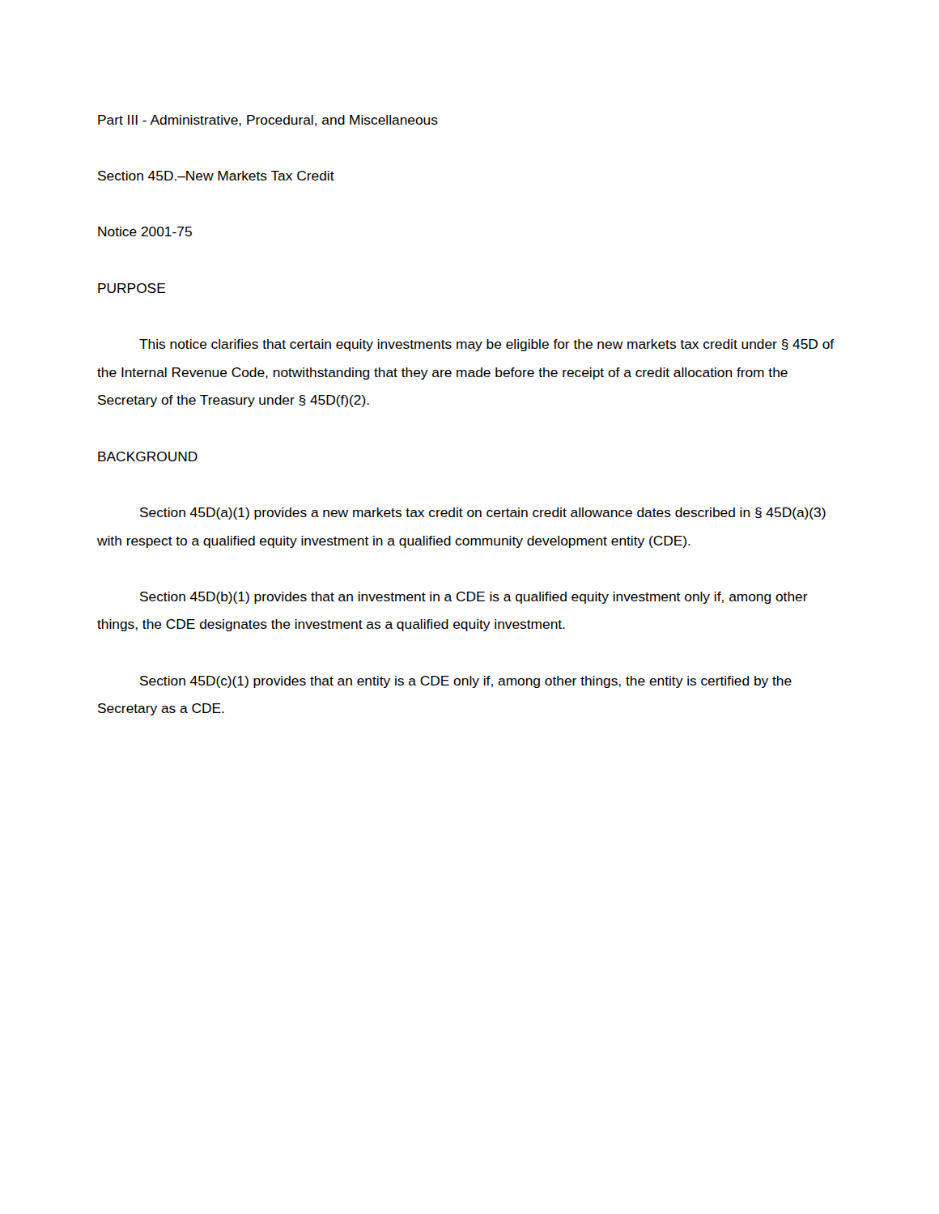Part III - Administrative, Procedural, and Miscellaneous
Section 45D.–New Markets Tax Credit
Notice 2001-75
PURPOSE
This notice clarifies that certain equity investments may be eligible for the new markets tax credit under § 45D of the Internal Revenue Code, notwithstanding that they are made before the receipt of a credit allocation from the Secretary of the Treasury under § 45D(f)(2).
BACKGROUND
Section 45D(a)(1) provides a new markets tax credit on certain credit allowance dates described in § 45D(a)(3) with respect to a qualified equity investment in a qualified community development entity (CDE).
Section 45D(b)(1) provides that an investment in a CDE is a qualified equity investment only if, among other things, the CDE designates the investment as a qualified equity investment.
Section 45D(c)(1) provides that an entity is a CDE only if, among other things, the entity is certified by the Secretary as a CDE.